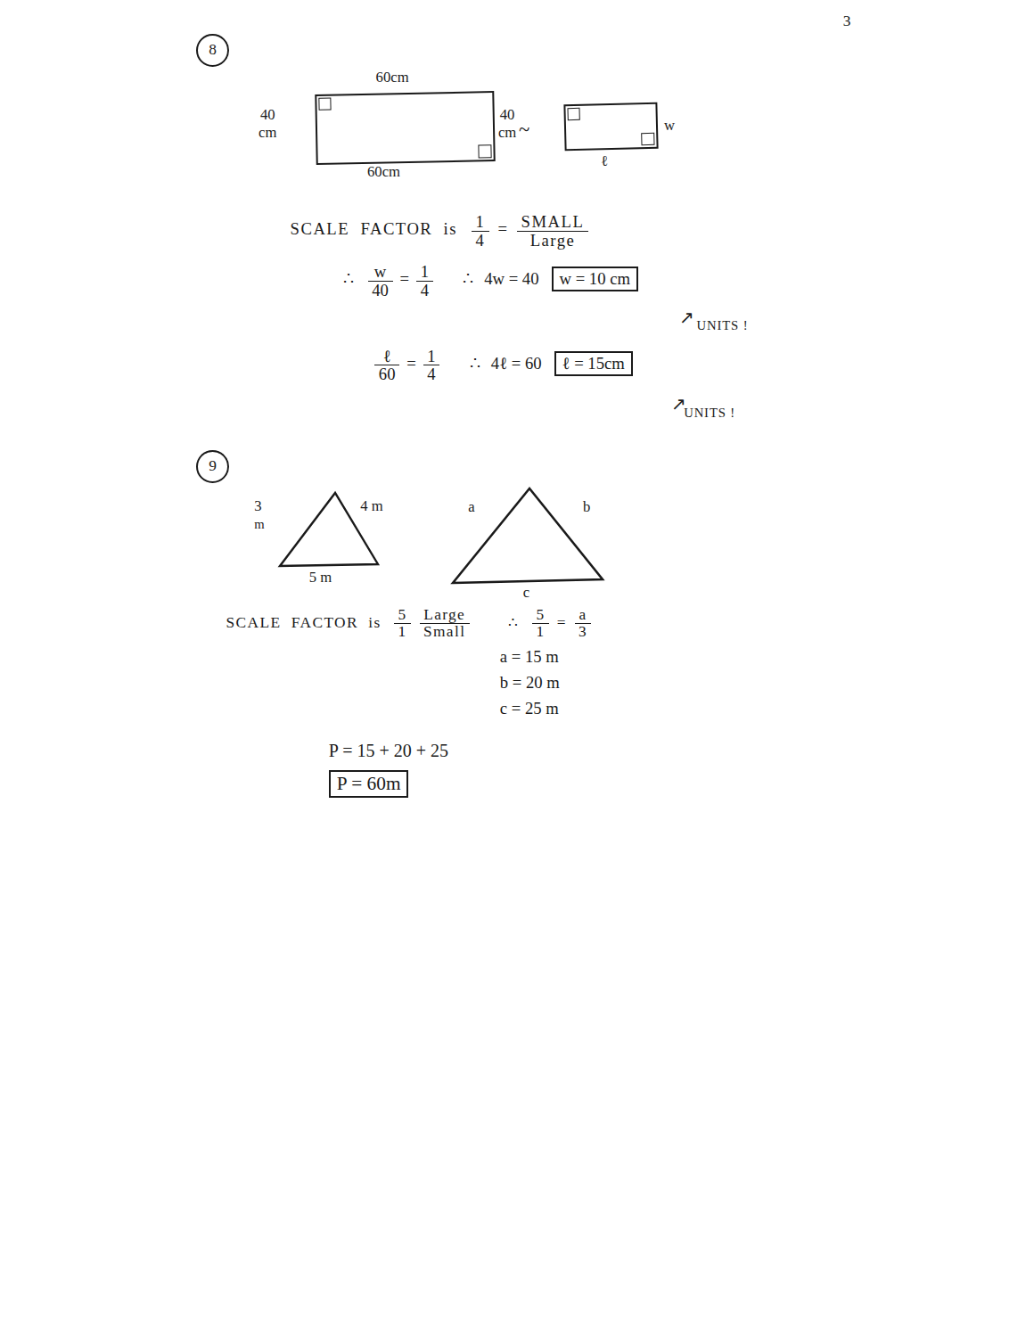3
8
60cm
60cm
40
cm
40
cm
~
w
ℓ
SCALE FACTOR is 14 = SMALL Large
∴ w 40 = 14 ∴ 4w = 40 w = 10 cm
↗
UNITS !
ℓ 60 = 14 ∴ 4ℓ = 60 ℓ = 15cm
↗
UNITS !
9
3
m 4 m 5 m
a b c
SCALE FACTOR is 51 Large Small ∴ 51 = a 3
a = 15 m
b = 20 m
c = 25 m
P = 15 + 20 + 25
P = 60m